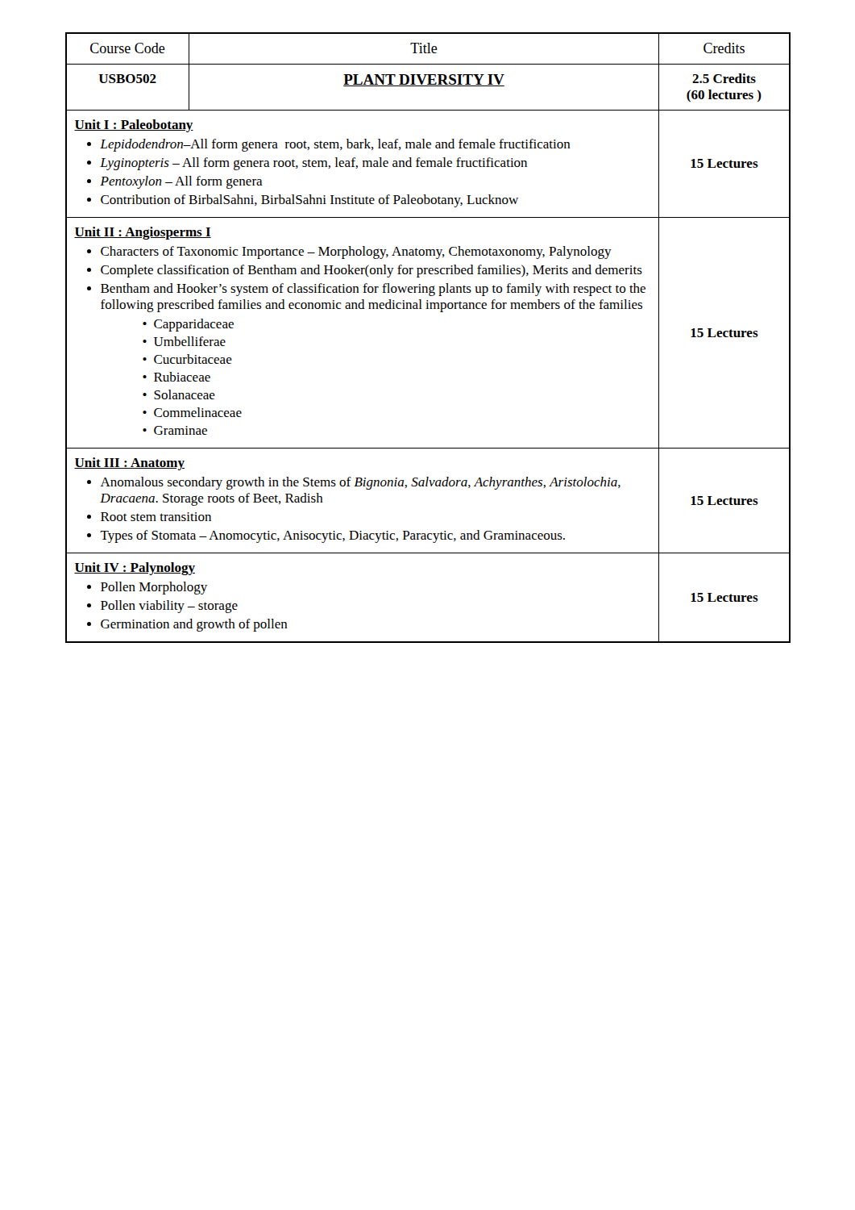| Course Code | Title | Credits |
| USBO502 | PLANT DIVERSITY IV | 2.5 Credits (60 lectures ) |
| Unit I : Paleobotany Lepidodendron –All form genera root, stem, bark, leaf, male and female fructification Lyginopteris – All form genera root, stem, leaf, male and female fructification Pentoxylon – All form genera Contribution of BirbalSahni, BirbalSahni Institute of Paleobotany, Lucknow | 15 Lectures |
| Unit II : Angiosperms I Characters of Taxonomic Importance – Morphology, Anatomy, Chemotaxonomy, Palynology Complete classification of Bentham and Hooker(only for prescribed families), Merits and demerits Bentham and Hooker’s system of classification for flowering plants up to family with respect to the following prescribed families and economic and medicinal importance for members of the families Capparidaceae Umbelliferae Cucurbitaceae Rubiaceae Solanaceae Commelinaceae Graminae | 15 Lectures |
| Unit III : Anatomy Anomalous secondary growth in the Stems of Bignonia , Salvadora , Achyranthes , Aristolochia , Dracaena . Storage roots of Beet, Radish Root stem transition Types of Stomata – Anomocytic, Anisocytic, Diacytic, Paracytic, and Graminaceous. | 15 Lectures |
| Unit IV : Palynology Pollen Morphology Pollen viability – storage Germination and growth of pollen | 15 Lectures |